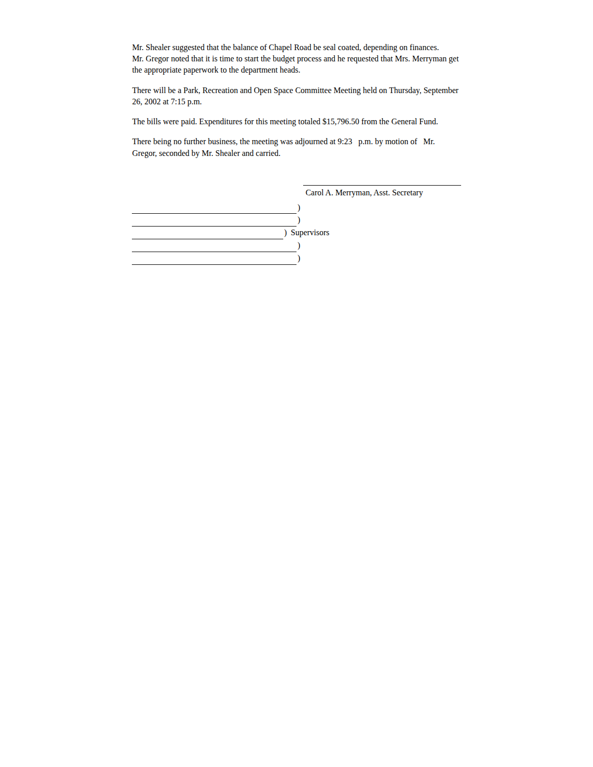Mr. Shealer suggested that the balance of Chapel Road be seal coated, depending on finances.
Mr. Gregor noted that it is time to start the budget process and he requested that Mrs. Merryman get the appropriate paperwork to the department heads.
There will be a Park, Recreation and Open Space Committee Meeting held on Thursday, September 26, 2002 at 7:15 p.m.
The bills were paid. Expenditures for this meeting totaled $15,796.50 from the General Fund.
There being no further business, the meeting was adjourned at 9:23 p.m. by motion of Mr. Gregor, seconded by Mr. Shealer and carried.
Carol A. Merryman, Asst. Secretary
)
)
) Supervisors
)
)